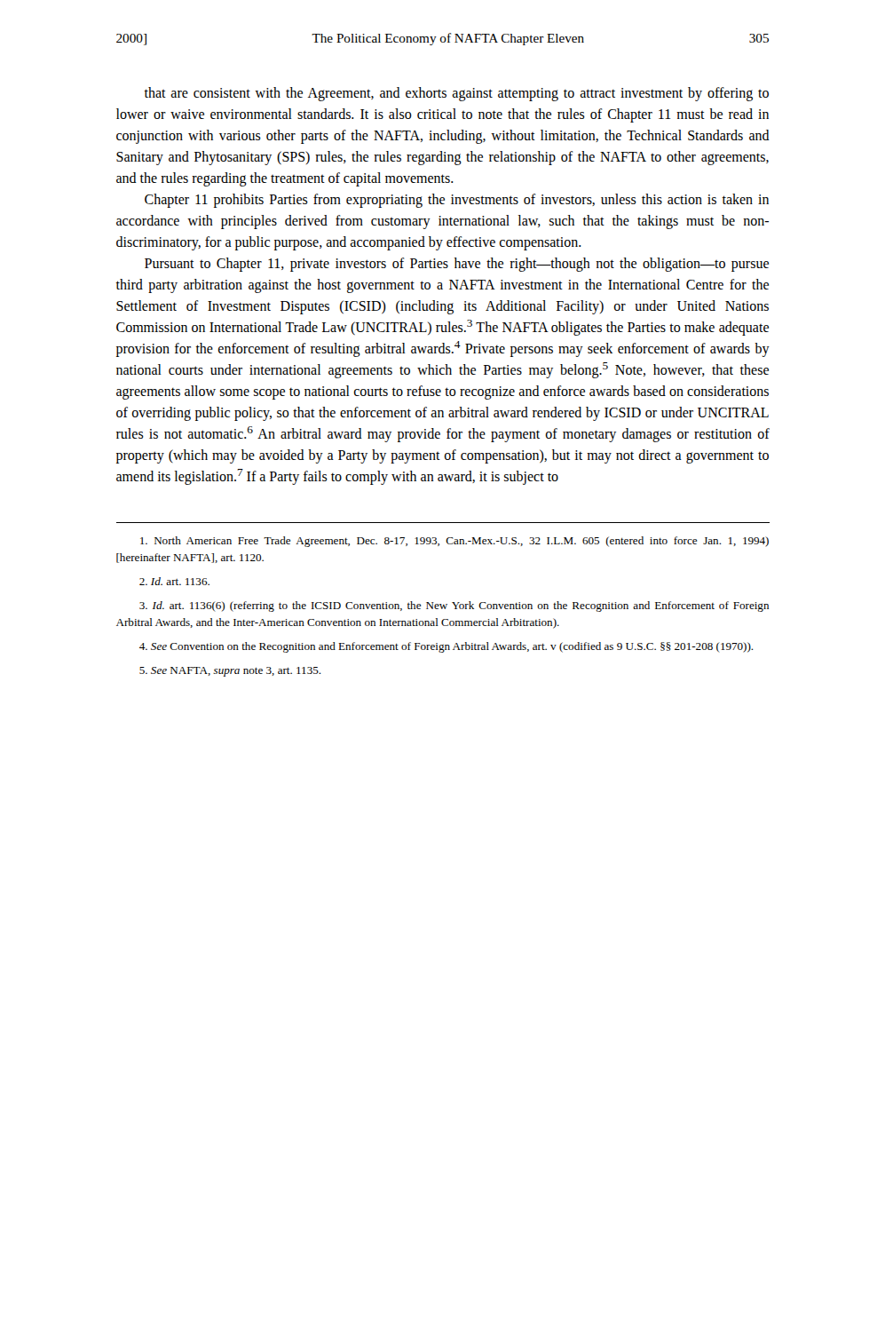2000] The Political Economy of NAFTA Chapter Eleven 305
that are consistent with the Agreement, and exhorts against attempting to attract investment by offering to lower or waive environmental standards. It is also critical to note that the rules of Chapter 11 must be read in conjunction with various other parts of the NAFTA, including, without limitation, the Technical Standards and Sanitary and Phytosanitary (SPS) rules, the rules regarding the relationship of the NAFTA to other agreements, and the rules regarding the treatment of capital movements.
Chapter 11 prohibits Parties from expropriating the investments of investors, unless this action is taken in accordance with principles derived from customary international law, such that the takings must be non-discriminatory, for a public purpose, and accompanied by effective compensation.
Pursuant to Chapter 11, private investors of Parties have the right—though not the obligation—to pursue third party arbitration against the host government to a NAFTA investment in the International Centre for the Settlement of Investment Disputes (ICSID) (including its Additional Facility) or under United Nations Commission on International Trade Law (UNCITRAL) rules.3 The NAFTA obligates the Parties to make adequate provision for the enforcement of resulting arbitral awards.4 Private persons may seek enforcement of awards by national courts under international agreements to which the Parties may belong.5 Note, however, that these agreements allow some scope to national courts to refuse to recognize and enforce awards based on considerations of overriding public policy, so that the enforcement of an arbitral award rendered by ICSID or under UNCITRAL rules is not automatic.6 An arbitral award may provide for the payment of monetary damages or restitution of property (which may be avoided by a Party by payment of compensation), but it may not direct a government to amend its legislation.7 If a Party fails to comply with an award, it is subject to
North American Free Trade Agreement, Dec. 8-17, 1993, Can.-Mex.-U.S., 32 I.L.M. 605 (entered into force Jan. 1, 1994) [hereinafter NAFTA], art. 1120.
Id. art. 1136.
Id. art. 1136(6) (referring to the ICSID Convention, the New York Convention on the Recognition and Enforcement of Foreign Arbitral Awards, and the Inter-American Convention on International Commercial Arbitration).
See Convention on the Recognition and Enforcement of Foreign Arbitral Awards, art. v (codified as 9 U.S.C. §§ 201-208 (1970)).
See NAFTA, supra note 3, art. 1135.